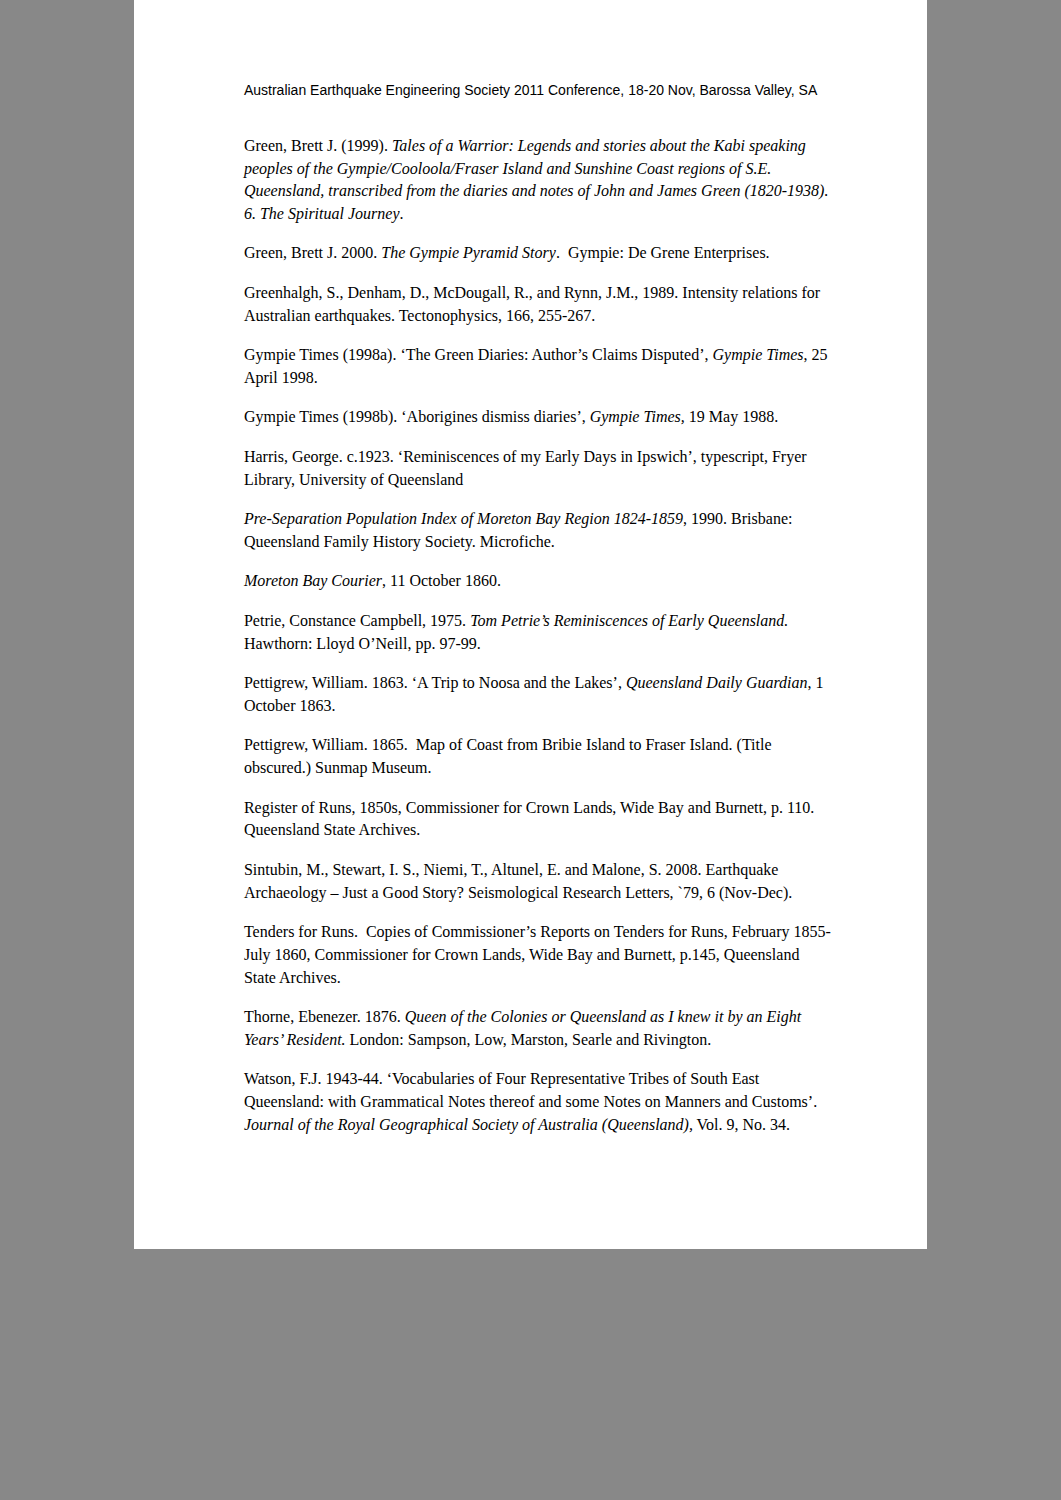Australian Earthquake Engineering Society 2011 Conference, 18-20 Nov, Barossa Valley, SA
Green, Brett J. (1999). Tales of a Warrior: Legends and stories about the Kabi speaking peoples of the Gympie/Cooloola/Fraser Island and Sunshine Coast regions of S.E. Queensland, transcribed from the diaries and notes of John and James Green (1820-1938). 6. The Spiritual Journey.
Green, Brett J. 2000. The Gympie Pyramid Story. Gympie: De Grene Enterprises.
Greenhalgh, S., Denham, D., McDougall, R., and Rynn, J.M., 1989. Intensity relations for Australian earthquakes. Tectonophysics, 166, 255-267.
Gympie Times (1998a). ‘The Green Diaries: Author’s Claims Disputed’, Gympie Times, 25 April 1998.
Gympie Times (1998b). ‘Aborigines dismiss diaries’, Gympie Times, 19 May 1988.
Harris, George. c.1923. ‘Reminiscences of my Early Days in Ipswich’, typescript, Fryer Library, University of Queensland
Pre-Separation Population Index of Moreton Bay Region 1824-1859, 1990. Brisbane: Queensland Family History Society. Microfiche.
Moreton Bay Courier, 11 October 1860.
Petrie, Constance Campbell, 1975. Tom Petrie’s Reminiscences of Early Queensland. Hawthorn: Lloyd O’Neill, pp. 97-99.
Pettigrew, William. 1863. ‘A Trip to Noosa and the Lakes’, Queensland Daily Guardian, 1 October 1863.
Pettigrew, William. 1865. Map of Coast from Bribie Island to Fraser Island. (Title obscured.) Sunmap Museum.
Register of Runs, 1850s, Commissioner for Crown Lands, Wide Bay and Burnett, p. 110. Queensland State Archives.
Sintubin, M., Stewart, I. S., Niemi, T., Altunel, E. and Malone, S. 2008. Earthquake Archaeology – Just a Good Story? Seismological Research Letters, `79, 6 (Nov-Dec).
Tenders for Runs. Copies of Commissioner’s Reports on Tenders for Runs, February 1855-July 1860, Commissioner for Crown Lands, Wide Bay and Burnett, p.145, Queensland State Archives.
Thorne, Ebenezer. 1876. Queen of the Colonies or Queensland as I knew it by an Eight Years’ Resident. London: Sampson, Low, Marston, Searle and Rivington.
Watson, F.J. 1943-44. ‘Vocabularies of Four Representative Tribes of South East Queensland: with Grammatical Notes thereof and some Notes on Manners and Customs’. Journal of the Royal Geographical Society of Australia (Queensland), Vol. 9, No. 34.